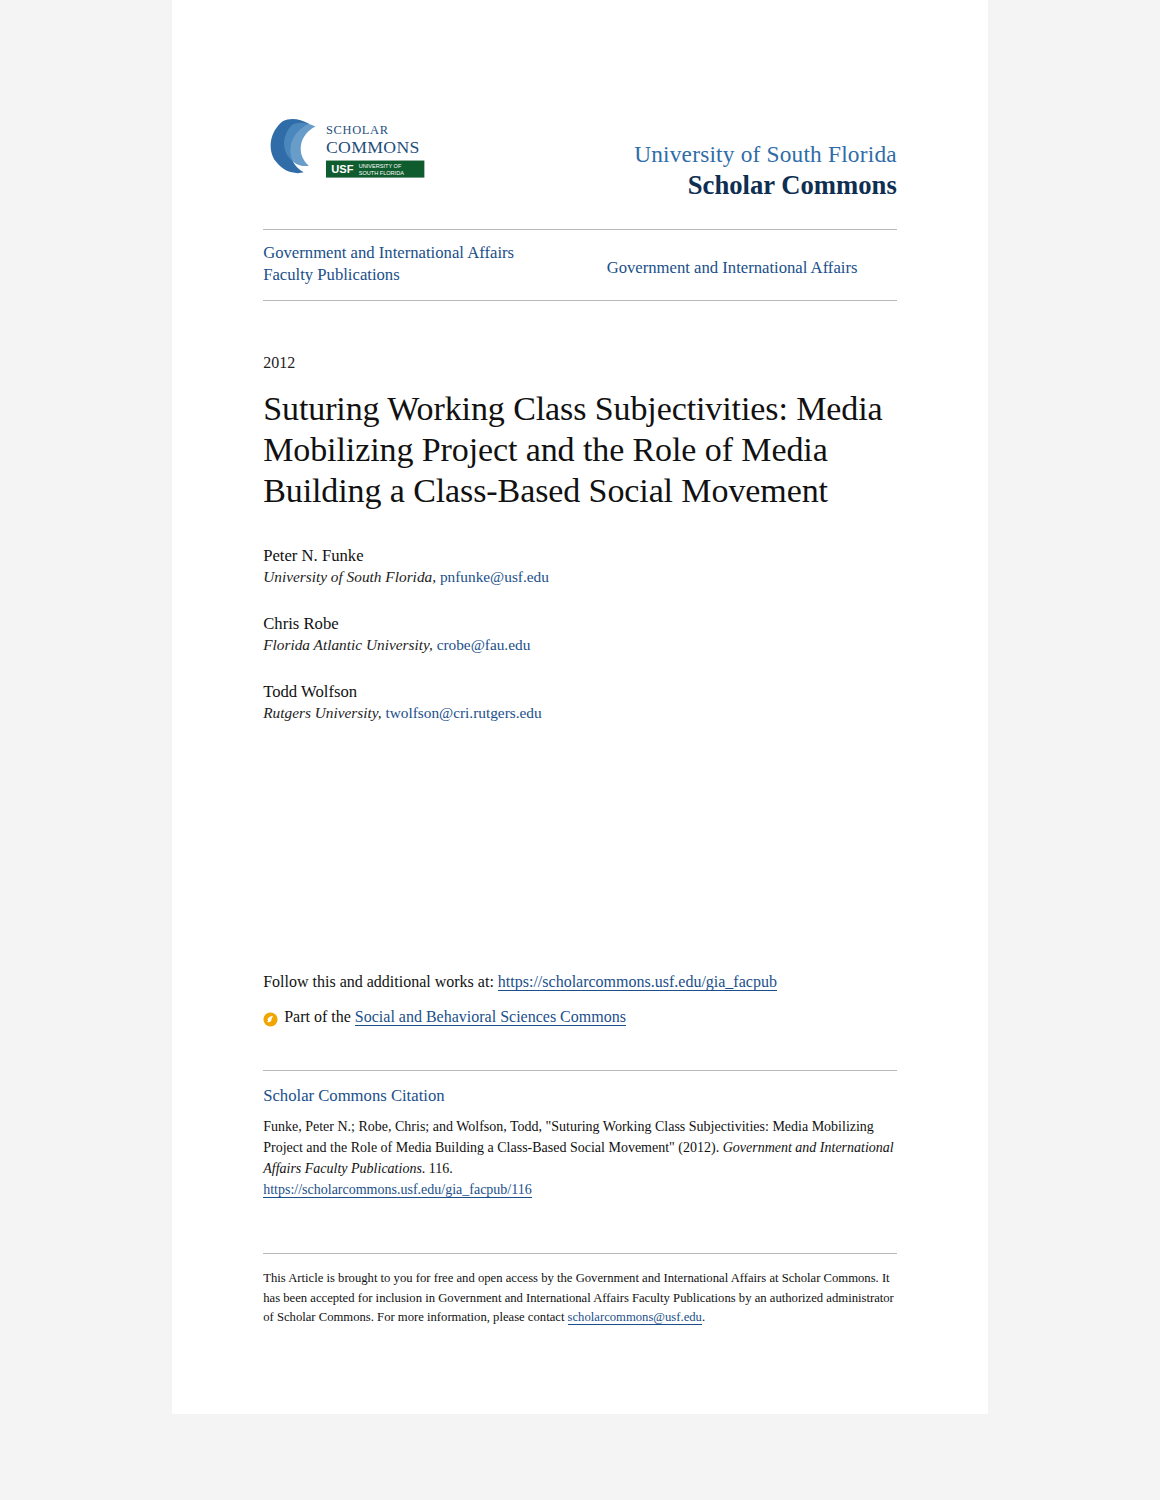SCHOLAR COMMONS USF UNIVERSITY OF SOUTH FLORIDA
University of South Florida
Scholar Commons
Government and International Affairs Faculty Publications
Government and International Affairs
2012
Suturing Working Class Subjectivities: Media Mobilizing Project and the Role of Media Building a Class-Based Social Movement
Peter N. Funke
University of South Florida, pnfunke@usf.edu
Chris Robe
Florida Atlantic University, crobe@fau.edu
Todd Wolfson
Rutgers University, twolfson@cri.rutgers.edu
Follow this and additional works at: https://scholarcommons.usf.edu/gia_facpub
Part of the Social and Behavioral Sciences Commons
Scholar Commons Citation
Funke, Peter N.; Robe, Chris; and Wolfson, Todd, "Suturing Working Class Subjectivities: Media Mobilizing Project and the Role of Media Building a Class-Based Social Movement" (2012). Government and International Affairs Faculty Publications. 116.
https://scholarcommons.usf.edu/gia_facpub/116
This Article is brought to you for free and open access by the Government and International Affairs at Scholar Commons. It has been accepted for inclusion in Government and International Affairs Faculty Publications by an authorized administrator of Scholar Commons. For more information, please contact scholarcommons@usf.edu.